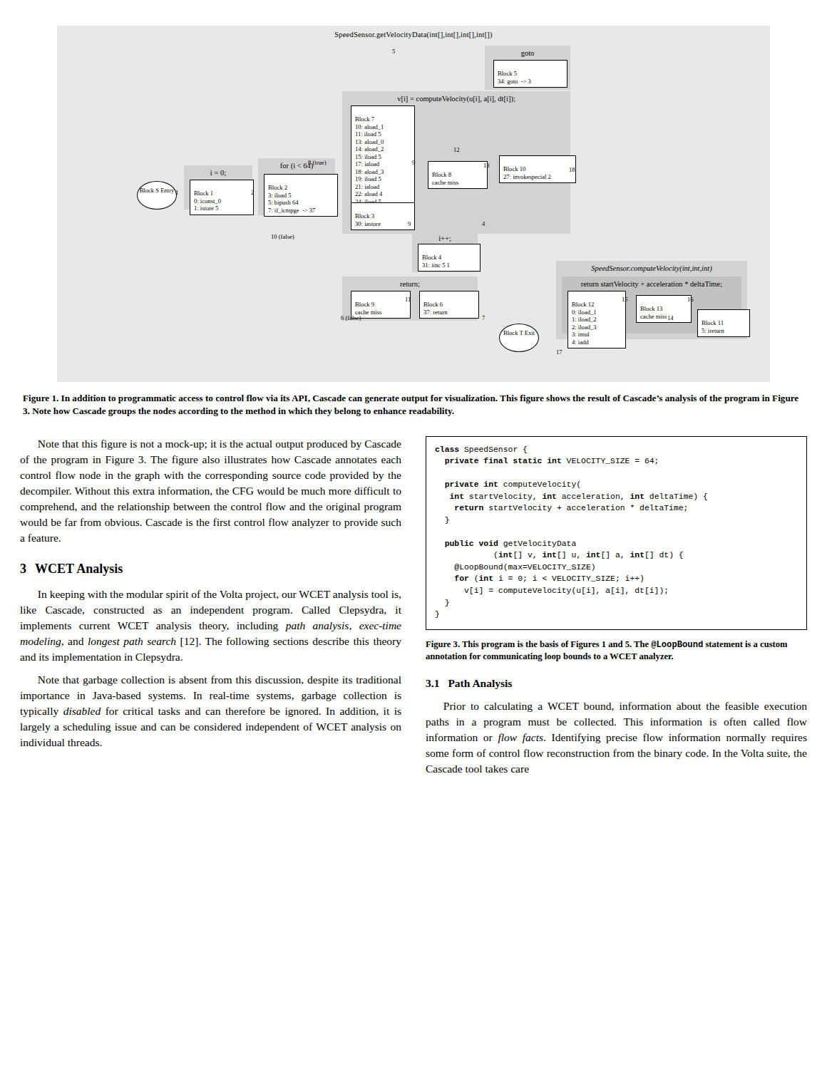SpeedSensor.getVelocityData(int[],int[],int[],int[])
goto
Block 534: goto -> 3
v[i] = computeVelocity(u[i], a[i], dt[i]);
Block 710: aload_1 11: iload 5 13: aload_0 14: aload_2 15: iload 5 17: iaload 18: aload_3 19: iload 5 21: iaload 22: aload 4 24: iload 5 26: iaload
Block 8cache miss
Block 1027: invokespecial 2
Block 330: iastore
i = 0;
Block 10: iconst_0 1: istore 5
for (i < 64)
Block 23: iload 5 5: bipush 64 7: if_icmpge -> 37
Block S Entry
i++;
Block 431: iinc 5 1
return;
Block 9cache miss
Block 637: return
Block T Exit
SpeedSensor.computeVelocity(int,int,int)
return startVelocity + acceleration * deltaTime;
Block 120: iload_1 1: iload_2 2: iload_3 3: imul 4: iadd
Block 13cache miss
Block 115: ireturn
5
12
9
13
18
8 (true)
1
2
9
4
10 (false)
11
6 (false)
7
15
16
14
17
Figure 1. In addition to programmatic access to control flow via its API, Cascade can generate output for visualization. This figure shows the result of Cascade’s analysis of the program in Figure 3. Note how Cascade groups the nodes according to the method in which they belong to enhance readability.
Note that this figure is not a mock-up; it is the actual output produced by Cascade of the program in Figure 3. The figure also illustrates how Cascade annotates each control flow node in the graph with the corresponding source code provided by the decompiler. Without this extra information, the CFG would be much more difficult to comprehend, and the relationship between the control flow and the original program would be far from obvious. Cascade is the first control flow analyzer to provide such a feature.
3 WCET Analysis
In keeping with the modular spirit of the Volta project, our WCET analysis tool is, like Cascade, constructed as an independent program. Called Clepsydra, it implements current WCET analysis theory, including path analysis, exec-time modeling, and longest path search [12]. The following sections describe this theory and its implementation in Clepsydra.
Note that garbage collection is absent from this discussion, despite its traditional importance in Java-based systems. In real-time systems, garbage collection is typically disabled for critical tasks and can therefore be ignored. In addition, it is largely a scheduling issue and can be considered independent of WCET analysis on individual threads.
class SpeedSensor { private final static int VELOCITY_SIZE = 64; private int computeVelocity( int startVelocity, int acceleration, int deltaTime) { return startVelocity + acceleration * deltaTime; } public void getVelocityData (int[] v, int[] u, int[] a, int[] dt) { @LoopBound(max=VELOCITY_SIZE) for (int i = 0; i < VELOCITY_SIZE; i++) v[i] = computeVelocity(u[i], a[i], dt[i]); } }
Figure 3. This program is the basis of Figures 1 and 5. The @LoopBound statement is a custom annotation for communicating loop bounds to a WCET analyzer.
3.1 Path Analysis
Prior to calculating a WCET bound, information about the feasible execution paths in a program must be collected. This information is often called flow information or flow facts. Identifying precise flow information normally requires some form of control flow reconstruction from the binary code. In the Volta suite, the Cascade tool takes care